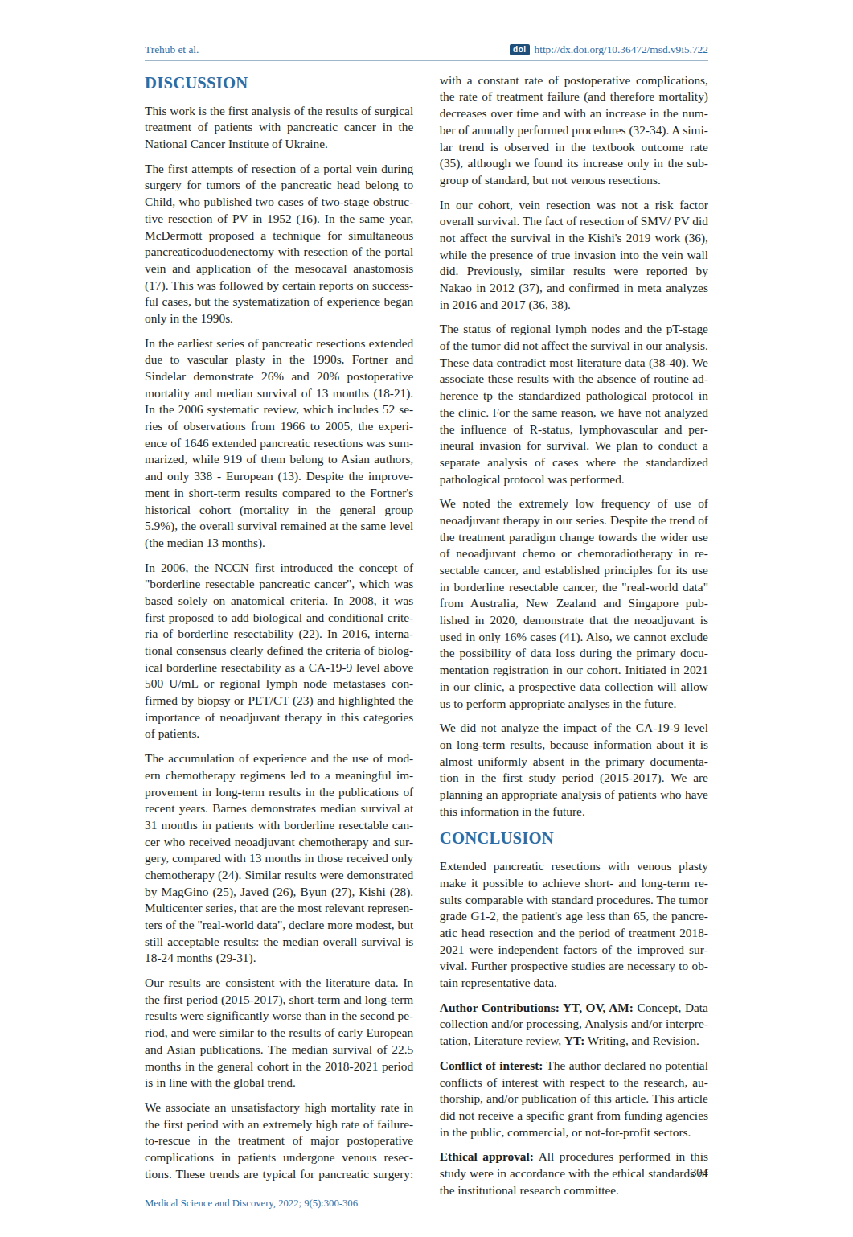Trehub et al.
doi http://dx.doi.org/10.36472/msd.v9i5.722
DISCUSSION
This work is the first analysis of the results of surgical treatment of patients with pancreatic cancer in the National Cancer Institute of Ukraine.
The first attempts of resection of a portal vein during surgery for tumors of the pancreatic head belong to Child, who published two cases of two-stage obstructive resection of PV in 1952 (16). In the same year, McDermott proposed a technique for simultaneous pancreaticoduodenectomy with resection of the portal vein and application of the mesocaval anastomosis (17). This was followed by certain reports on successful cases, but the systematization of experience began only in the 1990s.
In the earliest series of pancreatic resections extended due to vascular plasty in the 1990s, Fortner and Sindelar demonstrate 26% and 20% postoperative mortality and median survival of 13 months (18-21). In the 2006 systematic review, which includes 52 series of observations from 1966 to 2005, the experience of 1646 extended pancreatic resections was summarized, while 919 of them belong to Asian authors, and only 338 - European (13). Despite the improvement in short-term results compared to the Fortner's historical cohort (mortality in the general group 5.9%), the overall survival remained at the same level (the median 13 months).
In 2006, the NCCN first introduced the concept of "borderline resectable pancreatic cancer", which was based solely on anatomical criteria. In 2008, it was first proposed to add biological and conditional criteria of borderline resectability (22). In 2016, international consensus clearly defined the criteria of biological borderline resectability as a CA-19-9 level above 500 U/mL or regional lymph node metastases confirmed by biopsy or PET/CT (23) and highlighted the importance of neoadjuvant therapy in this categories of patients.
The accumulation of experience and the use of modern chemotherapy regimens led to a meaningful improvement in long-term results in the publications of recent years. Barnes demonstrates median survival at 31 months in patients with borderline resectable cancer who received neoadjuvant chemotherapy and surgery, compared with 13 months in those received only chemotherapy (24). Similar results were demonstrated by MagGino (25), Javed (26), Byun (27), Kishi (28). Multicenter series, that are the most relevant representers of the "real-world data", declare more modest, but still acceptable results: the median overall survival is 18-24 months (29-31).
Our results are consistent with the literature data. In the first period (2015-2017), short-term and long-term results were significantly worse than in the second period, and were similar to the results of early European and Asian publications. The median survival of 22.5 months in the general cohort in the 2018-2021 period is in line with the global trend.
We associate an unsatisfactory high mortality rate in the first period with an extremely high rate of failure-to-rescue in the treatment of major postoperative complications in patients undergone venous resections. These trends are typical for pancreatic surgery: with a constant rate of postoperative complications, the rate of treatment failure (and therefore mortality) decreases over time and with an increase in the number of annually performed procedures (32-34). A similar trend is observed in the textbook outcome rate (35), although we found its increase only in the subgroup of standard, but not venous resections.
In our cohort, vein resection was not a risk factor overall survival. The fact of resection of SMV/ PV did not affect the survival in the Kishi's 2019 work (36), while the presence of true invasion into the vein wall did. Previously, similar results were reported by Nakao in 2012 (37), and confirmed in meta analyzes in 2016 and 2017 (36, 38).
The status of regional lymph nodes and the pT-stage of the tumor did not affect the survival in our analysis. These data contradict most literature data (38-40). We associate these results with the absence of routine adherence tp the standardized pathological protocol in the clinic. For the same reason, we have not analyzed the influence of R-status, lymphovascular and perineural invasion for survival. We plan to conduct a separate analysis of cases where the standardized pathological protocol was performed.
We noted the extremely low frequency of use of neoadjuvant therapy in our series. Despite the trend of the treatment paradigm change towards the wider use of neoadjuvant chemo or chemoradiotherapy in resectable cancer, and established principles for its use in borderline resectable cancer, the "real-world data" from Australia, New Zealand and Singapore published in 2020, demonstrate that the neoadjuvant is used in only 16% cases (41). Also, we cannot exclude the possibility of data loss during the primary documentation registration in our cohort. Initiated in 2021 in our clinic, a prospective data collection will allow us to perform appropriate analyses in the future.
We did not analyze the impact of the CA-19-9 level on long-term results, because information about it is almost uniformly absent in the primary documentation in the first study period (2015-2017). We are planning an appropriate analysis of patients who have this information in the future.
CONCLUSION
Extended pancreatic resections with venous plasty make it possible to achieve short- and long-term results comparable with standard procedures. The tumor grade G1-2, the patient's age less than 65, the pancreatic head resection and the period of treatment 2018-2021 were independent factors of the improved survival. Further prospective studies are necessary to obtain representative data.
Author Contributions: YT, OV, AM: Concept, Data collection and/or processing, Analysis and/or interpretation, Literature review, YT: Writing, and Revision.
Conflict of interest: The author declared no potential conflicts of interest with respect to the research, authorship, and/or publication of this article. This article did not receive a specific grant from funding agencies in the public, commercial, or not-for-profit sectors.
Ethical approval: All procedures performed in this study were in accordance with the ethical standards of the institutional research committee.
304
Medical Science and Discovery, 2022; 9(5):300-306